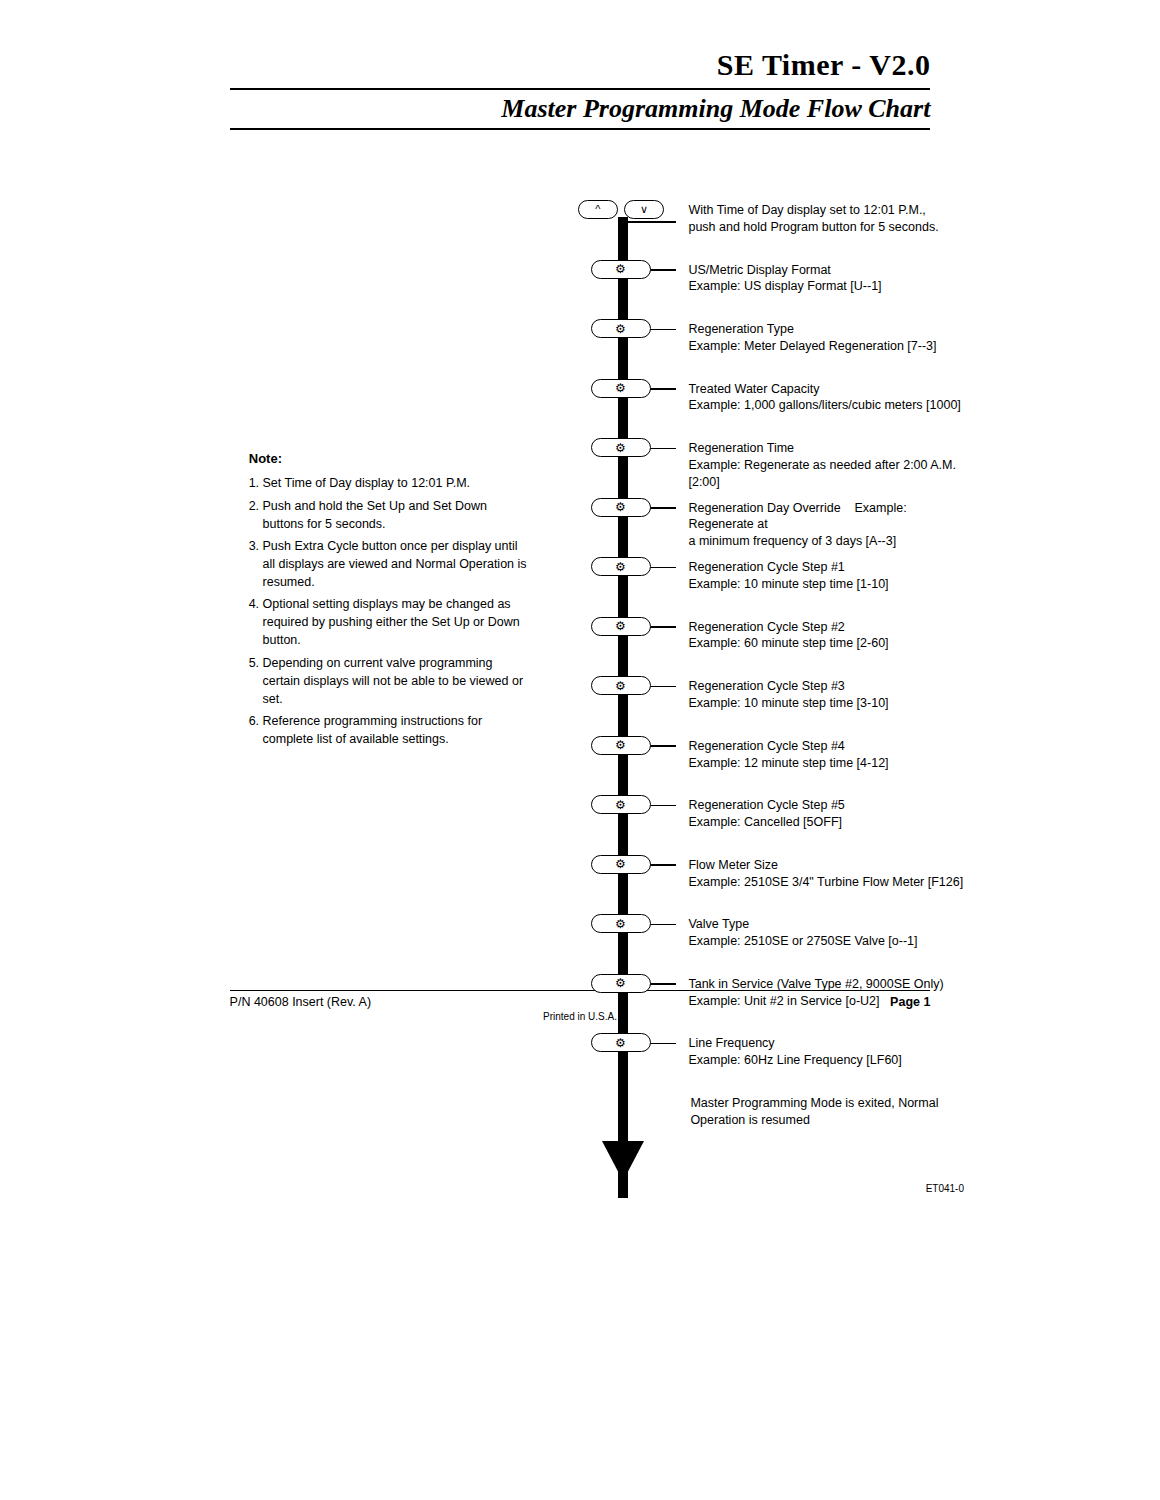SE Timer - V2.0
Master Programming Mode Flow Chart
Note:
Set Time of Day display to 12:01 P.M.
Push and hold the Set Up and Set Down buttons for 5 seconds.
Push Extra Cycle button once per display until all displays are viewed and Normal Operation is resumed.
Optional setting displays may be changed as required by pushing either the Set Up or Down button.
Depending on current valve programming certain displays will not be able to be viewed or set.
Reference programming instructions for complete list of available settings.
^
∨
With Time of Day display set to 12:01 P.M., push and hold Program button for 5 seconds.
⚙
US/Metric Display Format Example: US display Format [U--1]
⚙
Regeneration Type Example: Meter Delayed Regeneration [7--3]
⚙
Treated Water Capacity Example: 1,000 gallons/liters/cubic meters [1000]
⚙
Regeneration Time Example: Regenerate as needed after 2:00 A.M. [2:00]
⚙
Regeneration Day Override Example: Regenerate at a minimum frequency of 3 days [A--3]
⚙
Regeneration Cycle Step #1 Example: 10 minute step time [1-10]
⚙
Regeneration Cycle Step #2 Example: 60 minute step time [2-60]
⚙
Regeneration Cycle Step #3 Example: 10 minute step time [3-10]
⚙
Regeneration Cycle Step #4 Example: 12 minute step time [4-12]
⚙
Regeneration Cycle Step #5 Example: Cancelled [5OFF]
⚙
Flow Meter Size Example: 2510SE 3/4" Turbine Flow Meter [F126]
⚙
Valve Type Example: 2510SE or 2750SE Valve [o--1]
⚙
Tank in Service (Valve Type #2, 9000SE Only) Example: Unit #2 in Service [o-U2]
⚙
Line Frequency Example: 60Hz Line Frequency [LF60]
Master Programming Mode is exited, Normal Operation is resumed
ET041-0
P/N 40608 Insert (Rev. A) Page 1
Printed in U.S.A.